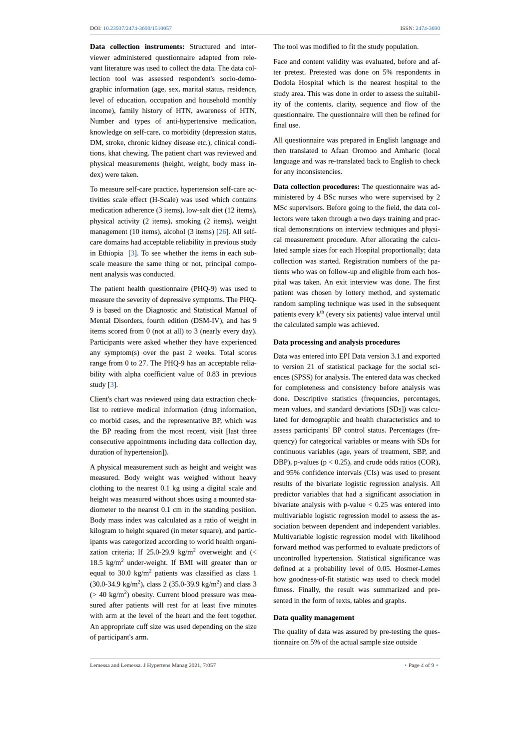DOI: 10.23937/2474-3690/1510057
ISSN: 2474-3690
Data collection instruments: Structured and interviewer administered questionnaire adapted from relevant literature was used to collect the data. The data collection tool was assessed respondent's socio-demographic information (age, sex, marital status, residence, level of education, occupation and household monthly income), family history of HTN, awareness of HTN, Number and types of anti-hypertensive medication, knowledge on self-care, co morbidity (depression status, DM, stroke, chronic kidney disease etc.), clinical conditions, khat chewing. The patient chart was reviewed and physical measurements (height, weight, body mass index) were taken.
To measure self-care practice, hypertension self-care activities scale effect (H-Scale) was used which contains medication adherence (3 items), low-salt diet (12 items), physical activity (2 items), smoking (2 items), weight management (10 items), alcohol (3 items) [26]. All self-care domains had acceptable reliability in previous study in Ethiopia [3]. To see whether the items in each subscale measure the same thing or not, principal component analysis was conducted.
The patient health questionnaire (PHQ-9) was used to measure the severity of depressive symptoms. The PHQ-9 is based on the Diagnostic and Statistical Manual of Mental Disorders, fourth edition (DSM-IV), and has 9 items scored from 0 (not at all) to 3 (nearly every day). Participants were asked whether they have experienced any symptom(s) over the past 2 weeks. Total scores range from 0 to 27. The PHQ-9 has an acceptable reliability with alpha coefficient value of 0.83 in previous study [3].
Client's chart was reviewed using data extraction checklist to retrieve medical information (drug information, co morbid cases, and the representative BP, which was the BP reading from the most recent, visit [last three consecutive appointments including data collection day, duration of hypertension]).
A physical measurement such as height and weight was measured. Body weight was weighed without heavy clothing to the nearest 0.1 kg using a digital scale and height was measured without shoes using a mounted stadiometer to the nearest 0.1 cm in the standing position. Body mass index was calculated as a ratio of weight in kilogram to height squared (in meter square), and participants was categorized according to world health organization criteria; If 25.0-29.9 kg/m2 overweight and (< 18.5 kg/m2 under-weight. If BMI will greater than or equal to 30.0 kg/m2 patients was classified as class 1 (30.0-34.9 kg/m2), class 2 (35.0-39.9 kg/m2) and class 3 (> 40 kg/m2) obesity. Current blood pressure was measured after patients will rest for at least five minutes with arm at the level of the heart and the feet together. An appropriate cuff size was used depending on the size of participant's arm.
The tool was modified to fit the study population.
Face and content validity was evaluated, before and after pretest. Pretested was done on 5% respondents in Dodola Hospital which is the nearest hospital to the study area. This was done in order to assess the suitability of the contents, clarity, sequence and flow of the questionnaire. The questionnaire will then be refined for final use.
All questionnaire was prepared in English language and then translated to Afaan Oromoo and Amharic (local language and was re-translated back to English to check for any inconsistencies.
Data collection procedures: The questionnaire was administered by 4 BSc nurses who were supervised by 2 MSc supervisors. Before going to the field, the data collectors were taken through a two days training and practical demonstrations on interview techniques and physical measurement procedure. After allocating the calculated sample sizes for each Hospital proportionally; data collection was started. Registration numbers of the patients who was on follow-up and eligible from each hospital was taken. An exit interview was done. The first patient was chosen by lottery method, and systematic random sampling technique was used in the subsequent patients every kth (every six patients) value interval until the calculated sample was achieved.
Data processing and analysis procedures
Data was entered into EPI Data version 3.1 and exported to version 21 of statistical package for the social sciences (SPSS) for analysis. The entered data was checked for completeness and consistency before analysis was done. Descriptive statistics (frequencies, percentages, mean values, and standard deviations [SDs]) was calculated for demographic and health characteristics and to assess participants' BP control status. Percentages (frequency) for categorical variables or means with SDs for continuous variables (age, years of treatment, SBP, and DBP), p-values (p < 0.25), and crude odds ratios (COR), and 95% confidence intervals (CIs) was used to present results of the bivariate logistic regression analysis. All predictor variables that had a significant association in bivariate analysis with p-value < 0.25 was entered into multivariable logistic regression model to assess the association between dependent and independent variables. Multivariable logistic regression model with likelihood forward method was performed to evaluate predictors of uncontrolled hypertension. Statistical significance was defined at a probability level of 0.05. Hosmer-Lemes how goodness-of-fit statistic was used to check model fitness. Finally, the result was summarized and presented in the form of texts, tables and graphs.
Data quality management
The quality of data was assured by pre-testing the questionnaire on 5% of the actual sample size outside
Lemessa and Lemessa. J Hypertens Manag 2021, 7:057
•Page 4 of 9•